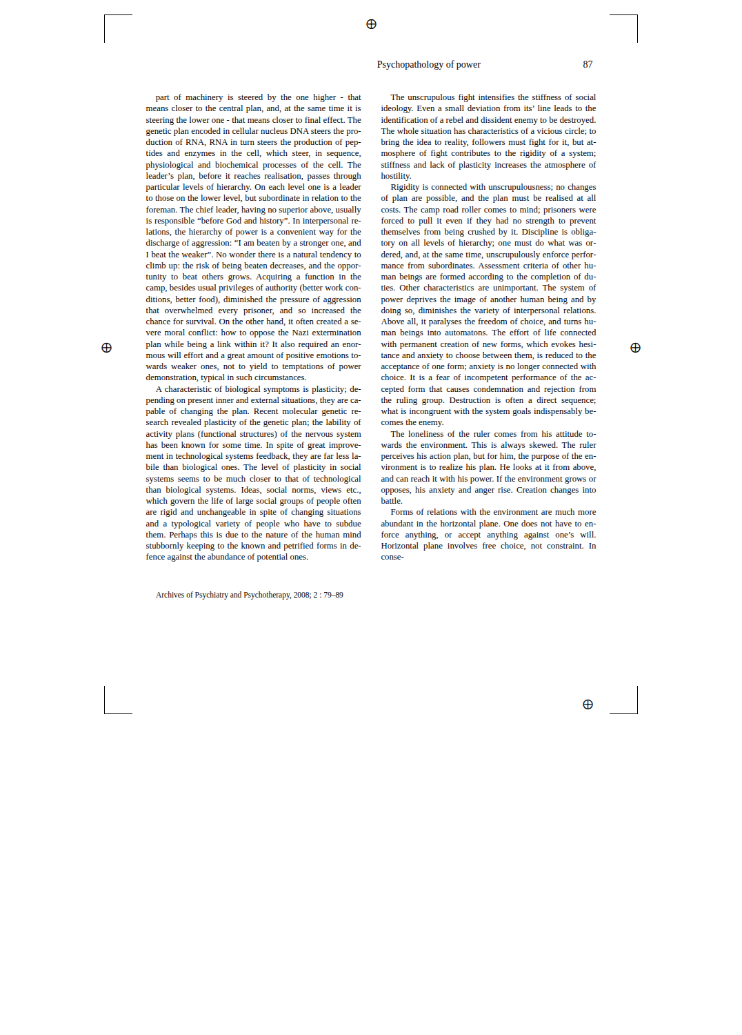⨁ ⨁ ⨁ ⨁
Psychopathology of power 87
part of machinery is steered by the one higher - that means closer to the central plan, and, at the same time it is steering the lower one - that means closer to final effect. The genetic plan encoded in cellular nucleus DNA steers the production of RNA, RNA in turn steers the production of peptides and enzymes in the cell, which steer, in sequence, physiological and biochemical processes of the cell. The leader’s plan, before it reaches realisation, passes through particular levels of hierarchy. On each level one is a leader to those on the lower level, but subordinate in relation to the foreman. The chief leader, having no superior above, usually is responsible “before God and history”. In interpersonal relations, the hierarchy of power is a convenient way for the discharge of aggression: “I am beaten by a stronger one, and I beat the weaker”. No wonder there is a natural tendency to climb up: the risk of being beaten decreases, and the opportunity to beat others grows. Acquiring a function in the camp, besides usual privileges of authority (better work conditions, better food), diminished the pressure of aggression that overwhelmed every prisoner, and so increased the chance for survival. On the other hand, it often created a severe moral conflict: how to oppose the Nazi extermination plan while being a link within it? It also required an enormous will effort and a great amount of positive emotions towards weaker ones, not to yield to temptations of power demonstration, typical in such circumstances.
A characteristic of biological symptoms is plasticity; depending on present inner and external situations, they are capable of changing the plan. Recent molecular genetic research revealed plasticity of the genetic plan; the lability of activity plans (functional structures) of the nervous system has been known for some time. In spite of great improvement in technological systems feedback, they are far less labile than biological ones. The level of plasticity in social systems seems to be much closer to that of technological than biological systems. Ideas, social norms, views etc., which govern the life of large social groups of people often are rigid and unchangeable in spite of changing situations and a typological variety of people who have to subdue them. Perhaps this is due to the nature of the human mind stubbornly keeping to the known and petrified forms in defence against the abundance of potential ones.
The unscrupulous fight intensifies the stiffness of social ideology. Even a small deviation from its’ line leads to the identification of a rebel and dissident enemy to be destroyed. The whole situation has characteristics of a vicious circle; to bring the idea to reality, followers must fight for it, but atmosphere of fight contributes to the rigidity of a system; stiffness and lack of plasticity increases the atmosphere of hostility.
Rigidity is connected with unscrupulousness; no changes of plan are possible, and the plan must be realised at all costs. The camp road roller comes to mind; prisoners were forced to pull it even if they had no strength to prevent themselves from being crushed by it. Discipline is obligatory on all levels of hierarchy; one must do what was ordered, and, at the same time, unscrupulously enforce performance from subordinates. Assessment criteria of other human beings are formed according to the completion of duties. Other characteristics are unimportant. The system of power deprives the image of another human being and by doing so, diminishes the variety of interpersonal relations. Above all, it paralyses the freedom of choice, and turns human beings into automatons. The effort of life connected with permanent creation of new forms, which evokes hesitance and anxiety to choose between them, is reduced to the acceptance of one form; anxiety is no longer connected with choice. It is a fear of incompetent performance of the accepted form that causes condemnation and rejection from the ruling group. Destruction is often a direct sequence; what is incongruent with the system goals indispensably becomes the enemy.
The loneliness of the ruler comes from his attitude towards the environment. This is always skewed. The ruler perceives his action plan, but for him, the purpose of the environment is to realize his plan. He looks at it from above, and can reach it with his power. If the environment grows or opposes, his anxiety and anger rise. Creation changes into battle.
Forms of relations with the environment are much more abundant in the horizontal plane. One does not have to enforce anything, or accept anything against one’s will. Horizontal plane involves free choice, not constraint. In conse-
Archives of Psychiatry and Psychotherapy, 2008; 2 : 79–89